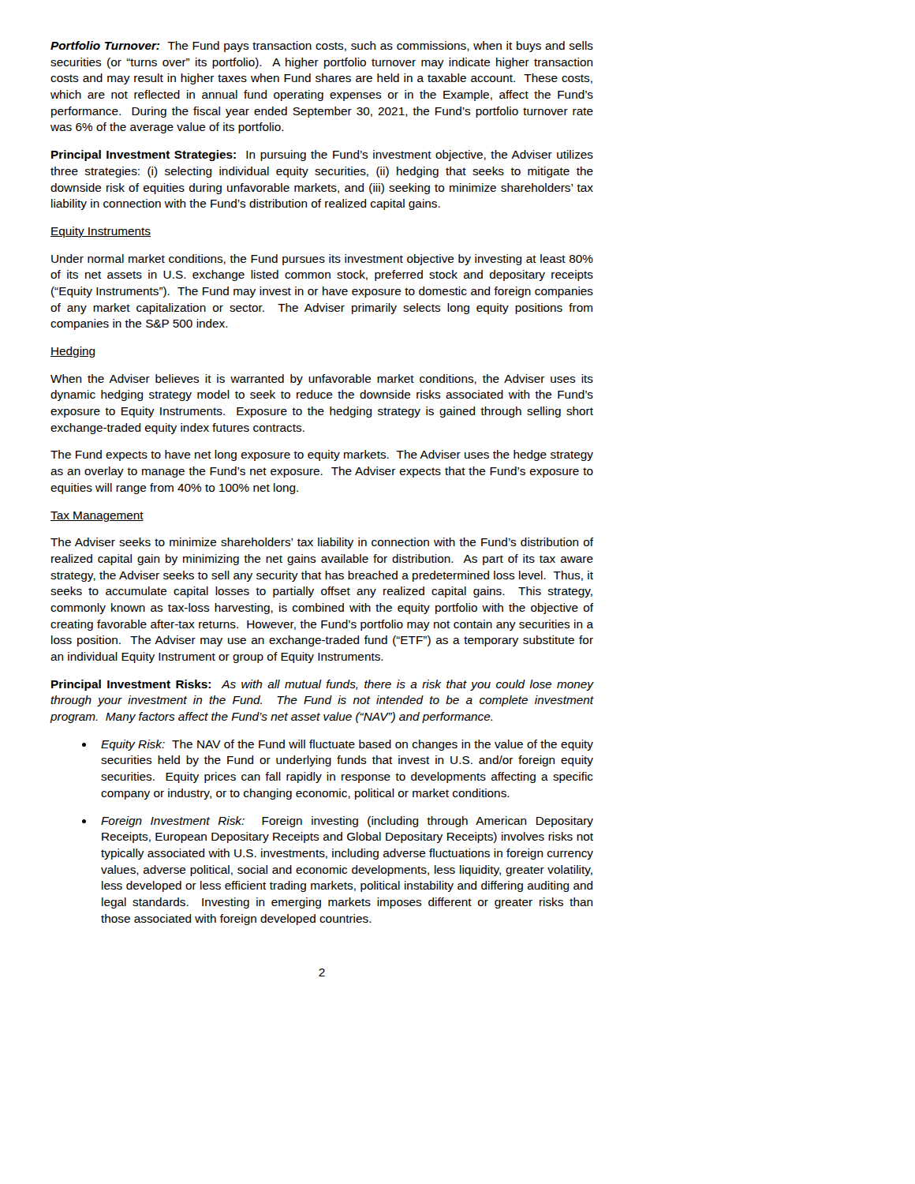Portfolio Turnover: The Fund pays transaction costs, such as commissions, when it buys and sells securities (or “turns over” its portfolio). A higher portfolio turnover may indicate higher transaction costs and may result in higher taxes when Fund shares are held in a taxable account. These costs, which are not reflected in annual fund operating expenses or in the Example, affect the Fund’s performance. During the fiscal year ended September 30, 2021, the Fund’s portfolio turnover rate was 6% of the average value of its portfolio.
Principal Investment Strategies: In pursuing the Fund’s investment objective, the Adviser utilizes three strategies: (i) selecting individual equity securities, (ii) hedging that seeks to mitigate the downside risk of equities during unfavorable markets, and (iii) seeking to minimize shareholders’ tax liability in connection with the Fund’s distribution of realized capital gains.
Equity Instruments
Under normal market conditions, the Fund pursues its investment objective by investing at least 80% of its net assets in U.S. exchange listed common stock, preferred stock and depositary receipts (“Equity Instruments”). The Fund may invest in or have exposure to domestic and foreign companies of any market capitalization or sector. The Adviser primarily selects long equity positions from companies in the S&P 500 index.
Hedging
When the Adviser believes it is warranted by unfavorable market conditions, the Adviser uses its dynamic hedging strategy model to seek to reduce the downside risks associated with the Fund’s exposure to Equity Instruments. Exposure to the hedging strategy is gained through selling short exchange-traded equity index futures contracts.
The Fund expects to have net long exposure to equity markets. The Adviser uses the hedge strategy as an overlay to manage the Fund’s net exposure. The Adviser expects that the Fund’s exposure to equities will range from 40% to 100% net long.
Tax Management
The Adviser seeks to minimize shareholders’ tax liability in connection with the Fund’s distribution of realized capital gain by minimizing the net gains available for distribution. As part of its tax aware strategy, the Adviser seeks to sell any security that has breached a predetermined loss level. Thus, it seeks to accumulate capital losses to partially offset any realized capital gains. This strategy, commonly known as tax-loss harvesting, is combined with the equity portfolio with the objective of creating favorable after-tax returns. However, the Fund’s portfolio may not contain any securities in a loss position. The Adviser may use an exchange-traded fund (“ETF”) as a temporary substitute for an individual Equity Instrument or group of Equity Instruments.
Principal Investment Risks: As with all mutual funds, there is a risk that you could lose money through your investment in the Fund. The Fund is not intended to be a complete investment program. Many factors affect the Fund’s net asset value (“NAV”) and performance.
Equity Risk: The NAV of the Fund will fluctuate based on changes in the value of the equity securities held by the Fund or underlying funds that invest in U.S. and/or foreign equity securities. Equity prices can fall rapidly in response to developments affecting a specific company or industry, or to changing economic, political or market conditions.
Foreign Investment Risk: Foreign investing (including through American Depositary Receipts, European Depositary Receipts and Global Depositary Receipts) involves risks not typically associated with U.S. investments, including adverse fluctuations in foreign currency values, adverse political, social and economic developments, less liquidity, greater volatility, less developed or less efficient trading markets, political instability and differing auditing and legal standards. Investing in emerging markets imposes different or greater risks than those associated with foreign developed countries.
2